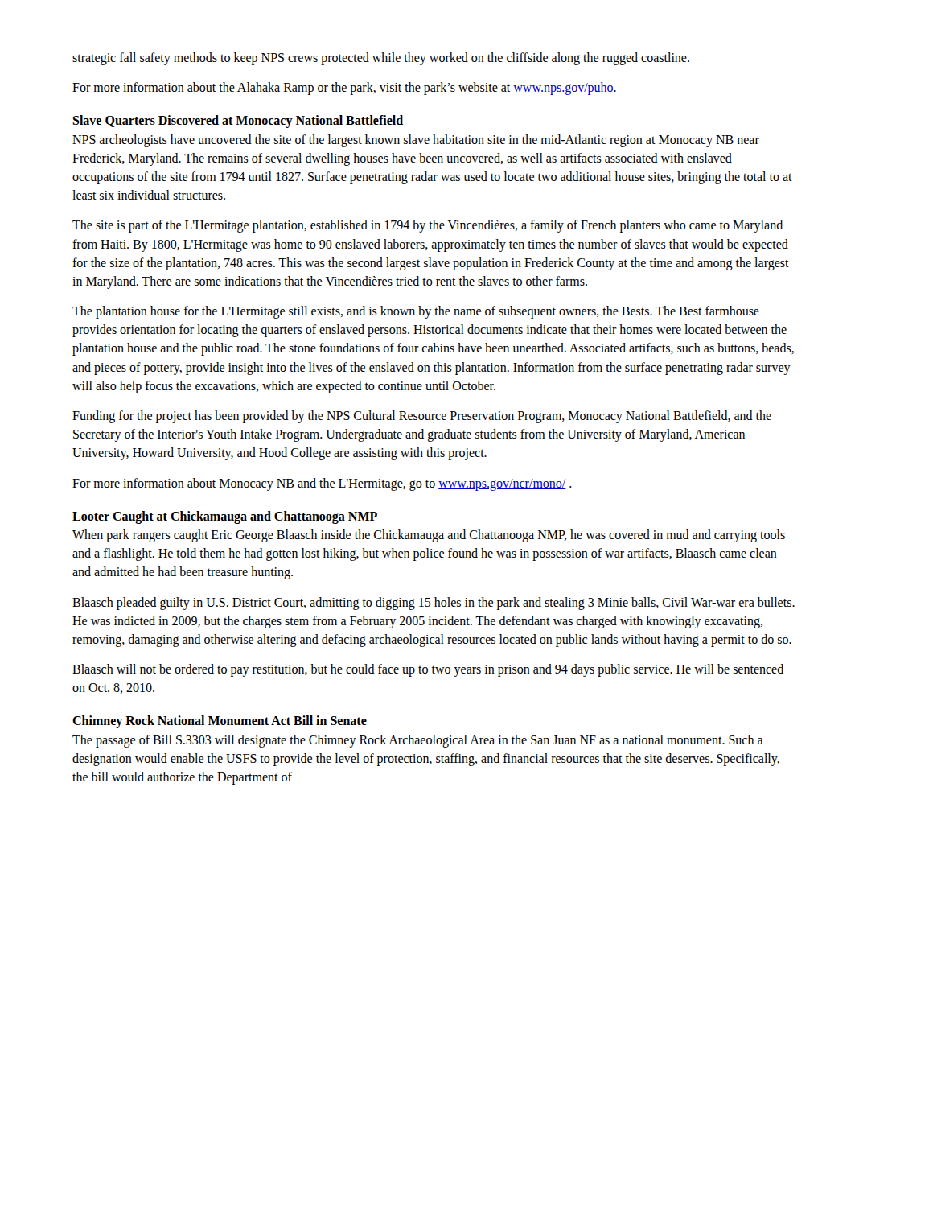strategic fall safety methods to keep NPS crews protected while they worked on the cliffside along the rugged coastline.
For more information about the Alahaka Ramp or the park, visit the park’s website at www.nps.gov/puho.
Slave Quarters Discovered at Monocacy National Battlefield
NPS archeologists have uncovered the site of the largest known slave habitation site in the mid-Atlantic region at Monocacy NB near Frederick, Maryland. The remains of several dwelling houses have been uncovered, as well as artifacts associated with enslaved occupations of the site from 1794 until 1827. Surface penetrating radar was used to locate two additional house sites, bringing the total to at least six individual structures.
The site is part of the L'Hermitage plantation, established in 1794 by the Vincendières, a family of French planters who came to Maryland from Haiti. By 1800, L'Hermitage was home to 90 enslaved laborers, approximately ten times the number of slaves that would be expected for the size of the plantation, 748 acres. This was the second largest slave population in Frederick County at the time and among the largest in Maryland. There are some indications that the Vincendières tried to rent the slaves to other farms.
The plantation house for the L'Hermitage still exists, and is known by the name of subsequent owners, the Bests. The Best farmhouse provides orientation for locating the quarters of enslaved persons. Historical documents indicate that their homes were located between the plantation house and the public road. The stone foundations of four cabins have been unearthed. Associated artifacts, such as buttons, beads, and pieces of pottery, provide insight into the lives of the enslaved on this plantation. Information from the surface penetrating radar survey will also help focus the excavations, which are expected to continue until October.
Funding for the project has been provided by the NPS Cultural Resource Preservation Program, Monocacy National Battlefield, and the Secretary of the Interior's Youth Intake Program. Undergraduate and graduate students from the University of Maryland, American University, Howard University, and Hood College are assisting with this project.
For more information about Monocacy NB and the L'Hermitage, go to www.nps.gov/ncr/mono/ .
Looter Caught at Chickamauga and Chattanooga NMP
When park rangers caught Eric George Blaasch inside the Chickamauga and Chattanooga NMP, he was covered in mud and carrying tools and a flashlight. He told them he had gotten lost hiking, but when police found he was in possession of war artifacts, Blaasch came clean and admitted he had been treasure hunting.
Blaasch pleaded guilty in U.S. District Court, admitting to digging 15 holes in the park and stealing 3 Minie balls, Civil War-war era bullets. He was indicted in 2009, but the charges stem from a February 2005 incident. The defendant was charged with knowingly excavating, removing, damaging and otherwise altering and defacing archaeological resources located on public lands without having a permit to do so.
Blaasch will not be ordered to pay restitution, but he could face up to two years in prison and 94 days public service. He will be sentenced on Oct. 8, 2010.
Chimney Rock National Monument Act Bill in Senate
The passage of Bill S.3303 will designate the Chimney Rock Archaeological Area in the San Juan NF as a national monument. Such a designation would enable the USFS to provide the level of protection, staffing, and financial resources that the site deserves. Specifically, the bill would authorize the Department of